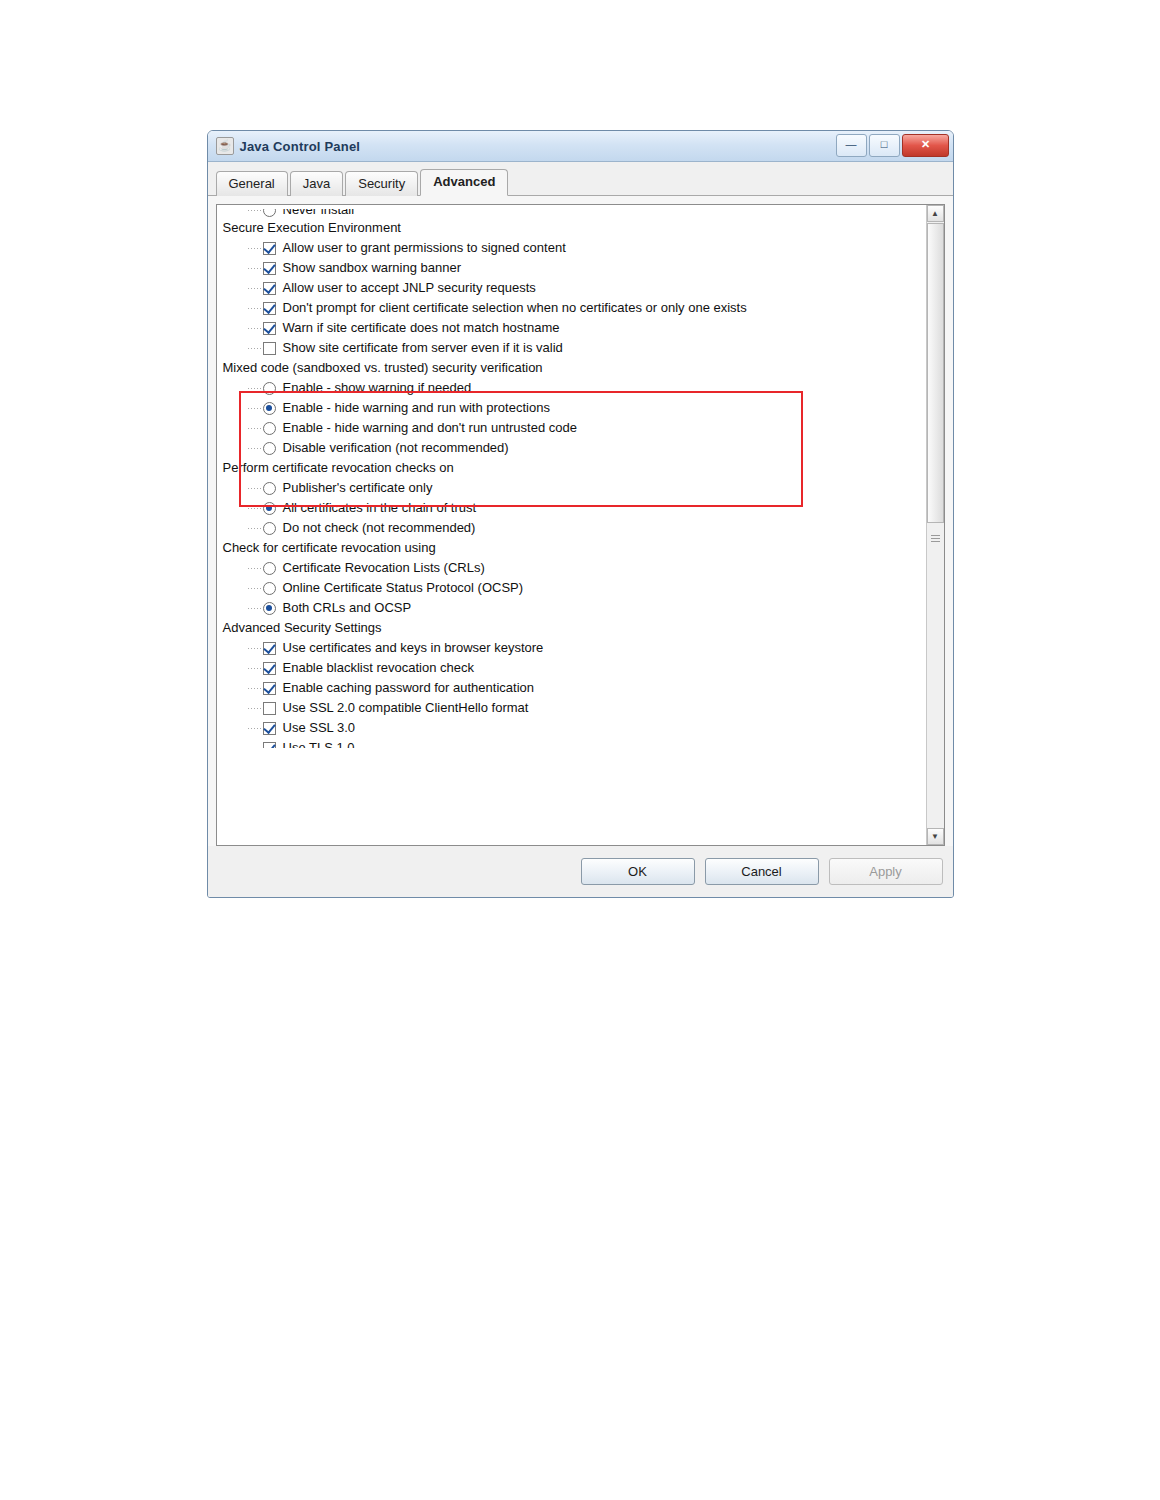Java Control Panel
—
□
✕
General
Java
Security
Advanced
Never install
Secure Execution Environment
Allow user to grant permissions to signed content
Show sandbox warning banner
Allow user to accept JNLP security requests
Don't prompt for client certificate selection when no certificates or only one exists
Warn if site certificate does not match hostname
Show site certificate from server even if it is valid
Mixed code (sandboxed vs. trusted) security verification
Enable - show warning if needed
Enable - hide warning and run with protections
Enable - hide warning and don't run untrusted code
Disable verification (not recommended)
Perform certificate revocation checks on
Publisher's certificate only
All certificates in the chain of trust
Do not check (not recommended)
Check for certificate revocation using
Certificate Revocation Lists (CRLs)
Online Certificate Status Protocol (OCSP)
Both CRLs and OCSP
Advanced Security Settings
Use certificates and keys in browser keystore
Enable blacklist revocation check
Enable caching password for authentication
Use SSL 2.0 compatible ClientHello format
Use SSL 3.0
Use TLS 1.0
▲
▼
OK
Cancel
Apply